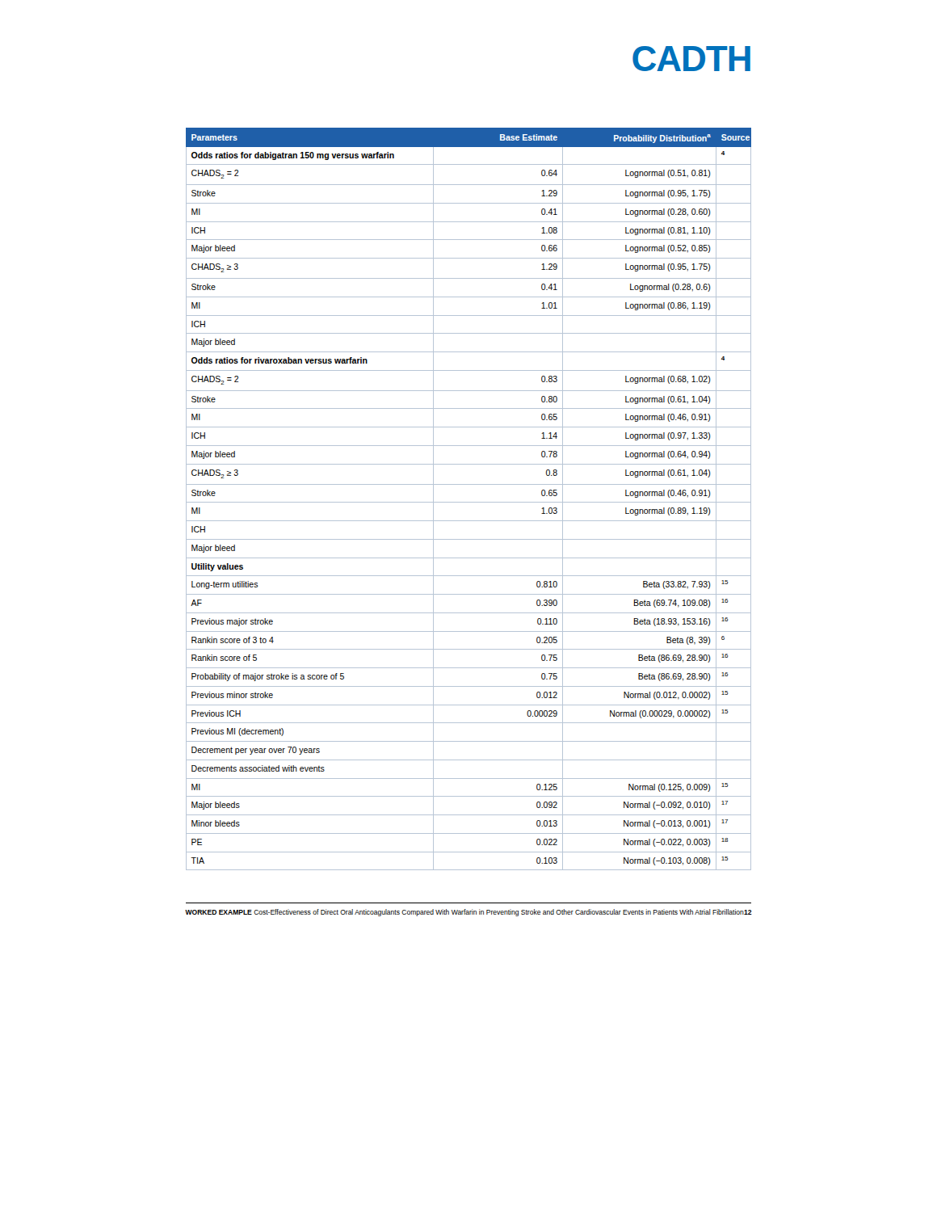CADTH
| Parameters | Base Estimate | Probability Distribution a | Source |
| --- | --- | --- | --- |
| Odds ratios for dabigatran 150 mg versus warfarin | | | 4 |
| CHADS 2 = 2 | 0.64 | Lognormal (0.51, 0.81) | |
| Stroke | 1.29 | Lognormal (0.95, 1.75) | |
| MI | 0.41 | Lognormal (0.28, 0.60) | |
| ICH | 1.08 | Lognormal (0.81, 1.10) | |
| Major bleed | 0.66 | Lognormal (0.52, 0.85) | |
| CHADS 2 ≥ 3 | 1.29 | Lognormal (0.95, 1.75) | |
| Stroke | 0.41 | Lognormal (0.28, 0.6) | |
| MI | 1.01 | Lognormal (0.86, 1.19) | |
| ICH | | | |
| Major bleed | | | |
| Odds ratios for rivaroxaban versus warfarin | | | 4 |
| CHADS 2 = 2 | 0.83 | Lognormal (0.68, 1.02) | |
| Stroke | 0.80 | Lognormal (0.61, 1.04) | |
| MI | 0.65 | Lognormal (0.46, 0.91) | |
| ICH | 1.14 | Lognormal (0.97, 1.33) | |
| Major bleed | 0.78 | Lognormal (0.64, 0.94) | |
| CHADS 2 ≥ 3 | 0.8 | Lognormal (0.61, 1.04) | |
| Stroke | 0.65 | Lognormal (0.46, 0.91) | |
| MI | 1.03 | Lognormal (0.89, 1.19) | |
| ICH | | | |
| Major bleed | | | |
| Utility values | | | |
| Long-term utilities | 0.810 | Beta (33.82, 7.93) | 15 |
| AF | 0.390 | Beta (69.74, 109.08) | 16 |
| Previous major stroke | 0.110 | Beta (18.93, 153.16) | 16 |
| Rankin score of 3 to 4 | 0.205 | Beta (8, 39) | 6 |
| Rankin score of 5 | 0.75 | Beta (86.69, 28.90) | 16 |
| Probability of major stroke is a score of 5 | 0.75 | Beta (86.69, 28.90) | 16 |
| Previous minor stroke | 0.012 | Normal (0.012, 0.0002) | 15 |
| Previous ICH | 0.00029 | Normal (0.00029, 0.00002) | 15 |
| Previous MI (decrement) | | | |
| Decrement per year over 70 years | | | |
| Decrements associated with events | | | |
| MI | 0.125 | Normal (0.125, 0.009) | 15 |
| Major bleeds | 0.092 | Normal (−0.092, 0.010) | 17 |
| Minor bleeds | 0.013 | Normal (−0.013, 0.001) | 17 |
| PE | 0.022 | Normal (−0.022, 0.003) | 18 |
| TIA | 0.103 | Normal (−0.103, 0.008) | 15 |
12 WORKED EXAMPLE Cost-Effectiveness of Direct Oral Anticoagulants Compared With Warfarin in Preventing Stroke and Other Cardiovascular Events in Patients With Atrial Fibrillation